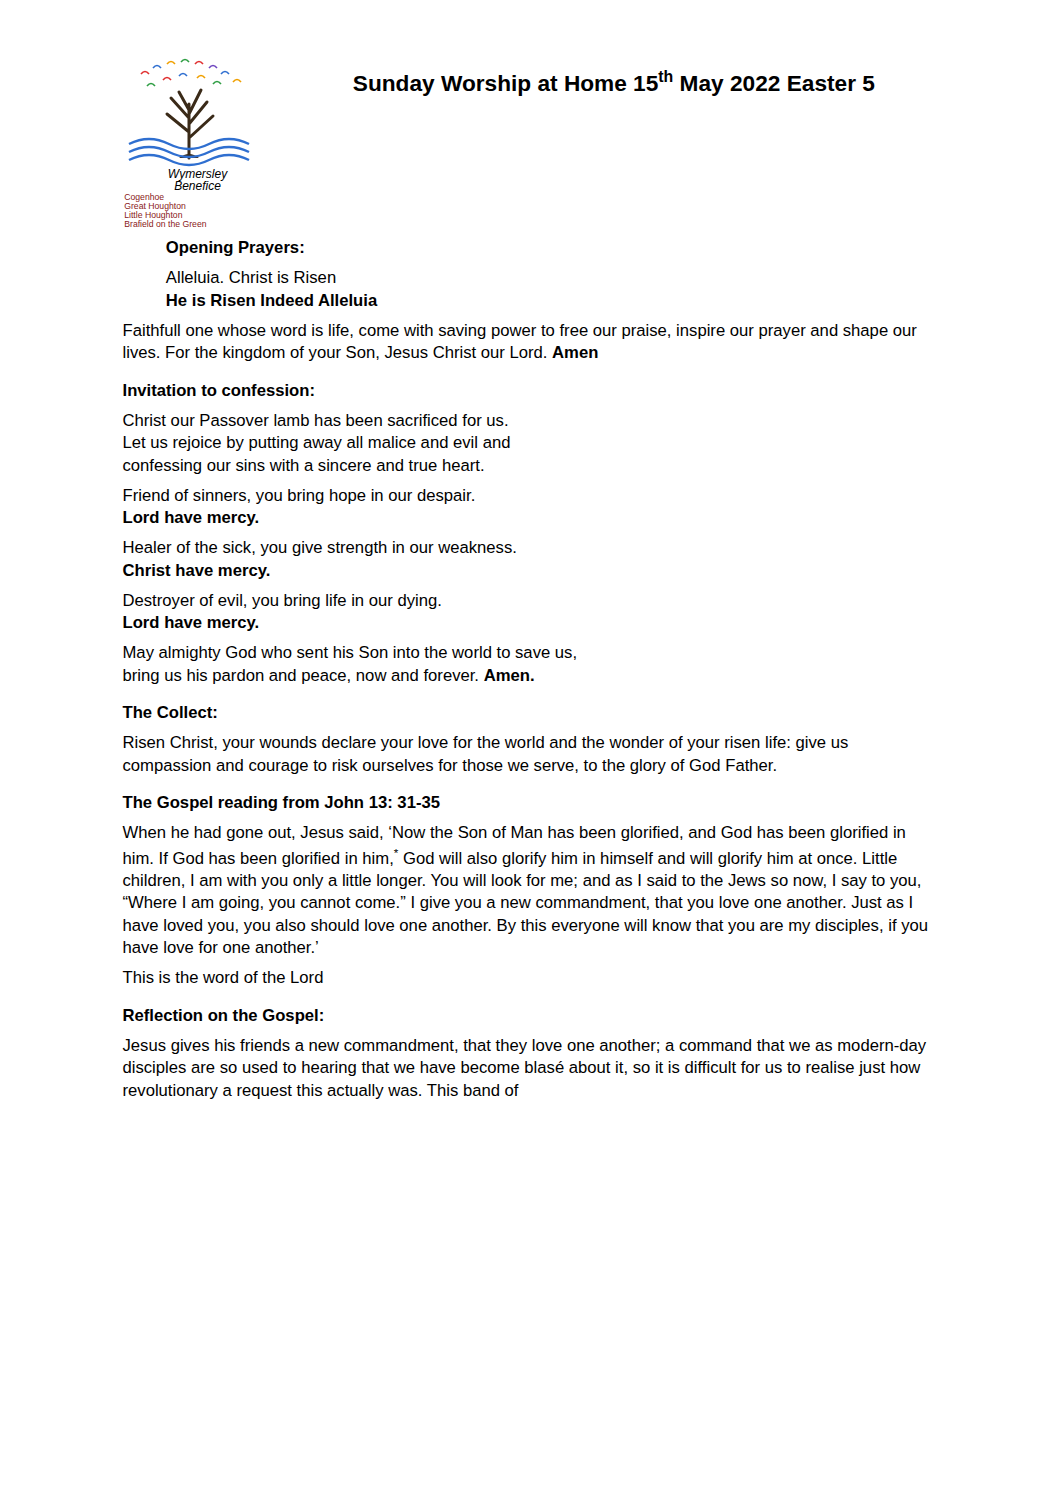Wymersley
Benefice
Cogenhoe
Great Houghton
Little Houghton
Brafield on the Green
Sunday Worship at Home 15th May 2022 Easter 5
Opening Prayers:
Alleluia. Christ is Risen
He is Risen Indeed Alleluia
Faithfull one whose word is life, come with saving power to free our praise, inspire our prayer and shape our lives. For the kingdom of your Son, Jesus Christ our Lord. Amen
Invitation to confession:
Christ our Passover lamb has been sacrificed for us.
Let us rejoice by putting away all malice and evil and
confessing our sins with a sincere and true heart.
Friend of sinners, you bring hope in our despair.
Lord have mercy.
Healer of the sick, you give strength in our weakness.
Christ have mercy.
Destroyer of evil, you bring life in our dying.
Lord have mercy.
May almighty God who sent his Son into the world to save us,
bring us his pardon and peace, now and forever. Amen.
The Collect:
Risen Christ, your wounds declare your love for the world and the wonder of your risen life: give us compassion and courage to risk ourselves for those we serve, to the glory of God Father.
The Gospel reading from John 13: 31-35
When he had gone out, Jesus said, ‘Now the Son of Man has been glorified, and God has been glorified in him. If God has been glorified in him,* God will also glorify him in himself and will glorify him at once. Little children, I am with you only a little longer. You will look for me; and as I said to the Jews so now, I say to you, “Where I am going, you cannot come.” I give you a new commandment, that you love one another. Just as I have loved you, you also should love one another. By this everyone will know that you are my disciples, if you have love for one another.’
This is the word of the Lord
Reflection on the Gospel:
Jesus gives his friends a new commandment, that they love one another; a command that we as modern-day disciples are so used to hearing that we have become blasé about it, so it is difficult for us to realise just how revolutionary a request this actually was. This band of